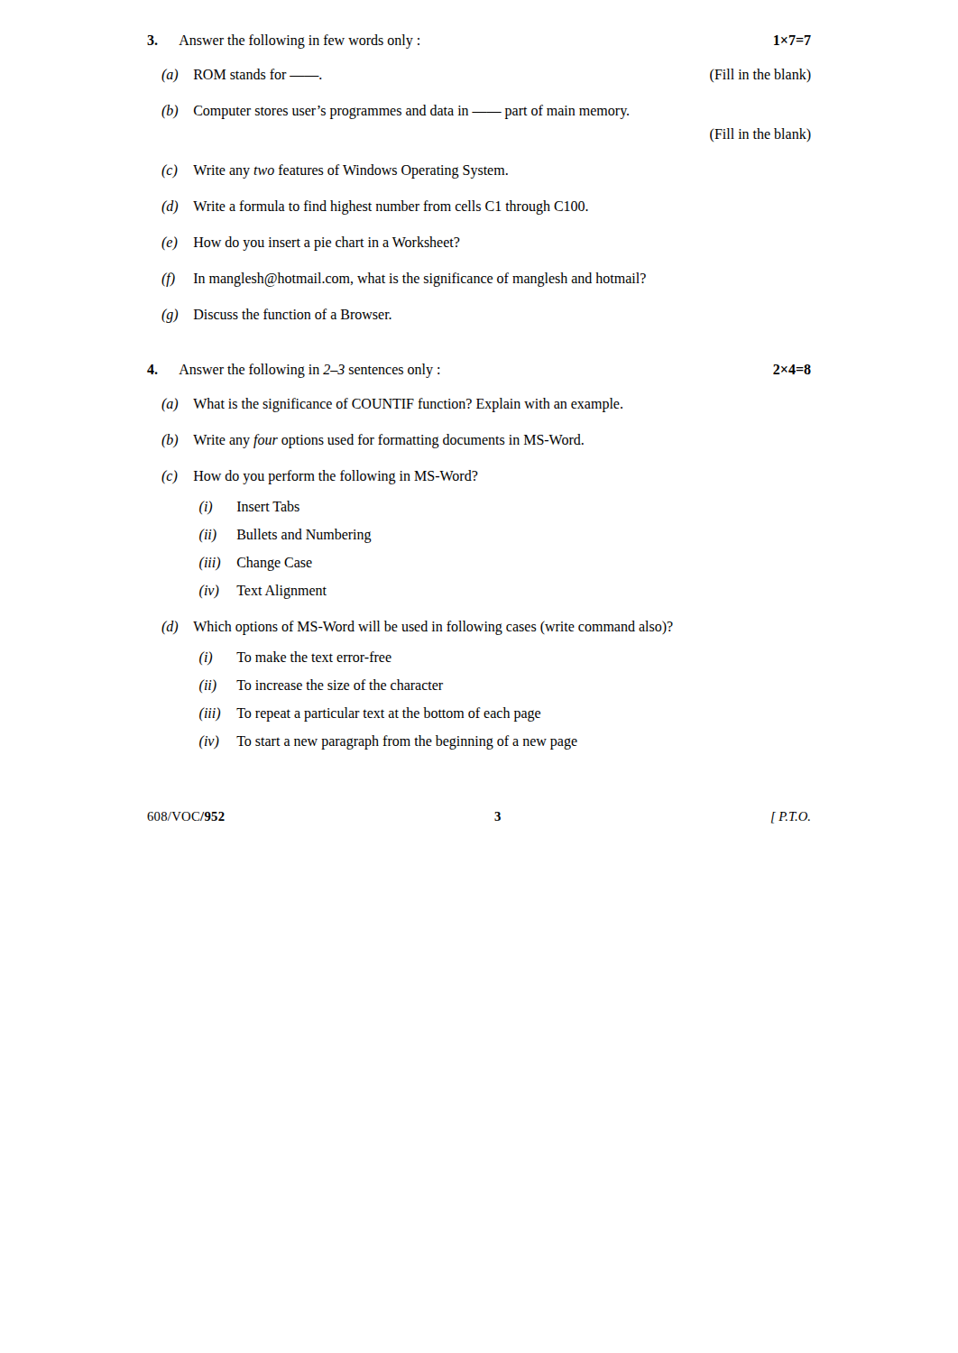3. Answer the following in few words only : 1×7=7
(a) ROM stands for . (Fill in the blank)
(b) Computer stores user’s programmes and data in part of main memory. (Fill in the blank)
(c) Write any two features of Windows Operating System.
(d) Write a formula to find highest number from cells C1 through C100.
(e) How do you insert a pie chart in a Worksheet?
(f) In manglesh@hotmail.com, what is the significance of manglesh and hotmail?
(g) Discuss the function of a Browser.
4. Answer the following in 2–3 sentences only : 2×4=8
(a) What is the significance of COUNTIF function? Explain with an example.
(b) Write any four options used for formatting documents in MS-Word.
(c) How do you perform the following in MS-Word?
(i) Insert Tabs
(ii) Bullets and Numbering
(iii) Change Case
(iv) Text Alignment
(d) Which options of MS-Word will be used in following cases (write command also)?
(i) To make the text error-free
(ii) To increase the size of the character
(iii) To repeat a particular text at the bottom of each page
(iv) To start a new paragraph from the beginning of a new page
608/VOC/952 3 [ P.T.O.